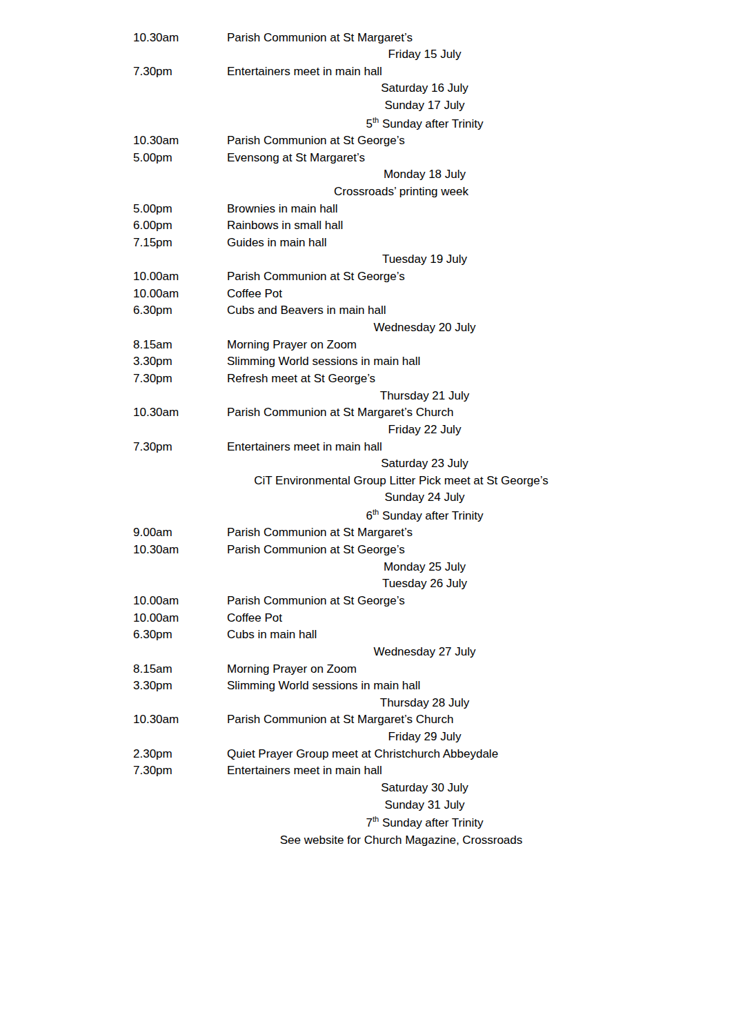| 10.30am | Parish Communion at St Margaret’s |
| Friday 15 July |
| 7.30pm | Entertainers meet in main hall |
| Saturday 16 July |
| Sunday 17 July |
| 5 th Sunday after Trinity |
| 10.30am | Parish Communion at St George’s |
| 5.00pm | Evensong at St Margaret’s |
| Monday 18 July |
| Crossroads’ printing week |
| 5.00pm | Brownies in main hall |
| 6.00pm | Rainbows in small hall |
| 7.15pm | Guides in main hall |
| Tuesday 19 July |
| 10.00am | Parish Communion at St George’s |
| 10.00am | Coffee Pot |
| 6.30pm | Cubs and Beavers in main hall |
| Wednesday 20 July |
| 8.15am | Morning Prayer on Zoom |
| 3.30pm | Slimming World sessions in main hall |
| 7.30pm | Refresh meet at St George’s |
| Thursday 21 July |
| 10.30am | Parish Communion at St Margaret’s Church |
| Friday 22 July |
| 7.30pm | Entertainers meet in main hall |
| Saturday 23 July |
| CiT Environmental Group Litter Pick meet at St George’s |
| Sunday 24 July |
| 6 th Sunday after Trinity |
| 9.00am | Parish Communion at St Margaret’s |
| 10.30am | Parish Communion at St George’s |
| Monday 25 July |
| Tuesday 26 July |
| 10.00am | Parish Communion at St George’s |
| 10.00am | Coffee Pot |
| 6.30pm | Cubs in main hall |
| Wednesday 27 July |
| 8.15am | Morning Prayer on Zoom |
| 3.30pm | Slimming World sessions in main hall |
| Thursday 28 July |
| 10.30am | Parish Communion at St Margaret’s Church |
| Friday 29 July |
| 2.30pm | Quiet Prayer Group meet at Christchurch Abbeydale |
| 7.30pm | Entertainers meet in main hall |
| Saturday 30 July |
| Sunday 31 July |
| 7 th Sunday after Trinity |
| See website for Church Magazine, Crossroads |